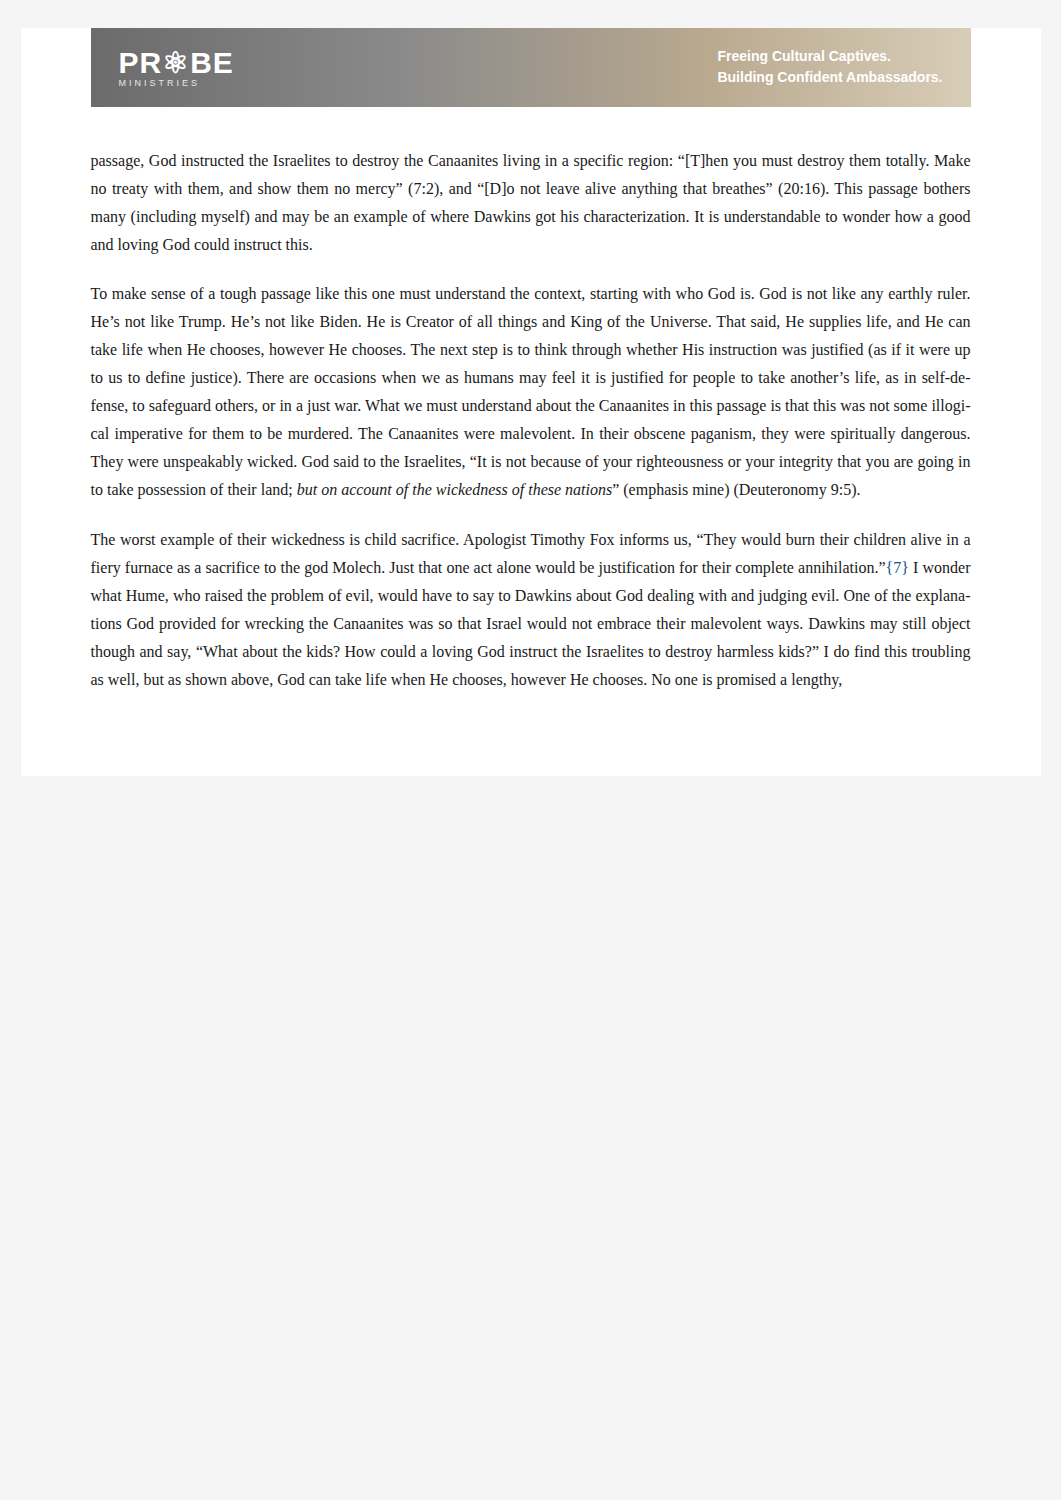PR⚛BEMINISTRIES
Freeing Cultural Captives.
Building Confident Ambassadors.
passage, God instructed the Israelites to destroy the Canaanites living in a specific region: “[T]hen you must destroy them totally. Make no treaty with them, and show them no mercy” (7:2), and “[D]o not leave alive anything that breathes” (20:16). This passage bothers many (including myself) and may be an example of where Dawkins got his characterization. It is understandable to wonder how a good and loving God could instruct this.
To make sense of a tough passage like this one must understand the context, starting with who God is. God is not like any earthly ruler. He’s not like Trump. He’s not like Biden. He is Creator of all things and King of the Universe. That said, He supplies life, and He can take life when He chooses, however He chooses. The next step is to think through whether His instruction was justified (as if it were up to us to define justice). There are occasions when we as humans may feel it is justified for people to take another’s life, as in self-defense, to safeguard others, or in a just war. What we must understand about the Canaanites in this passage is that this was not some illogical imperative for them to be murdered. The Canaanites were malevolent. In their obscene paganism, they were spiritually dangerous. They were unspeakably wicked. God said to the Israelites, “It is not because of your righteousness or your integrity that you are going in to take possession of their land; but on account of the wickedness of these nations” (emphasis mine) (Deuteronomy 9:5).
The worst example of their wickedness is child sacrifice. Apologist Timothy Fox informs us, “They would burn their children alive in a fiery furnace as a sacrifice to the god Molech. Just that one act alone would be justification for their complete annihilation.”{7} I wonder what Hume, who raised the problem of evil, would have to say to Dawkins about God dealing with and judging evil. One of the explanations God provided for wrecking the Canaanites was so that Israel would not embrace their malevolent ways. Dawkins may still object though and say, “What about the kids? How could a loving God instruct the Israelites to destroy harmless kids?” I do find this troubling as well, but as shown above, God can take life when He chooses, however He chooses. No one is promised a lengthy,